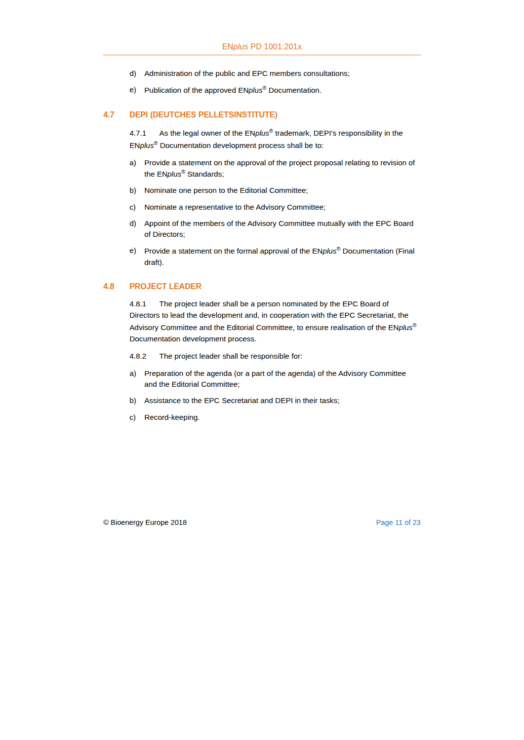EN plus PD 1001:201x
d) Administration of the public and EPC members consultations;
e) Publication of the approved ENplus® Documentation.
4.7 DEPI (DEUTCHES PELLETSINSTITUTE)
4.7.1 As the legal owner of the ENplus® trademark, DEPI's responsibility in the ENplus® Documentation development process shall be to:
a) Provide a statement on the approval of the project proposal relating to revision of the ENplus® Standards;
b) Nominate one person to the Editorial Committee;
c) Nominate a representative to the Advisory Committee;
d) Appoint of the members of the Advisory Committee mutually with the EPC Board of Directors;
e) Provide a statement on the formal approval of the ENplus® Documentation (Final draft).
4.8 PROJECT LEADER
4.8.1 The project leader shall be a person nominated by the EPC Board of Directors to lead the development and, in cooperation with the EPC Secretariat, the Advisory Committee and the Editorial Committee, to ensure realisation of the ENplus® Documentation development process.
4.8.2 The project leader shall be responsible for:
a) Preparation of the agenda (or a part of the agenda) of the Advisory Committee and the Editorial Committee;
b) Assistance to the EPC Secretariat and DEPI in their tasks;
c) Record-keeping.
© Bioenergy Europe 2018
Page 11 of 23